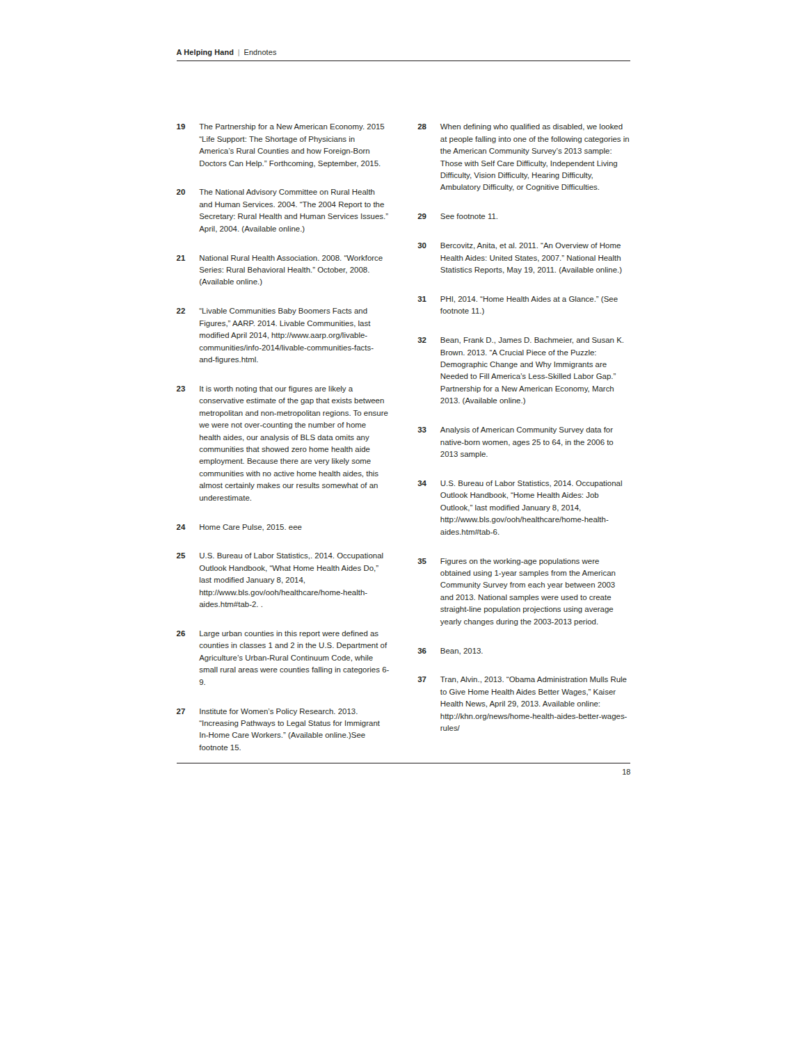A Helping Hand|Endnotes
19
The Partnership for a New American Economy. 2015 “Life Support: The Shortage of Physicians in America’s Rural Counties and how Foreign-Born Doctors Can Help.” Forthcoming, September, 2015.
20
The National Advisory Committee on Rural Health and Human Services. 2004. “The 2004 Report to the Secretary: Rural Health and Human Services Issues.” April, 2004. (Available online.)
21
National Rural Health Association. 2008. “Workforce Series: Rural Behavioral Health.” October, 2008. (Available online.)
22
“Livable Communities Baby Boomers Facts and Figures,” AARP. 2014. Livable Communities, last modified April 2014, http://www.aarp.org/livable-communities/info-2014/livable-communities-facts-and-figures.html.
23
It is worth noting that our figures are likely a conservative estimate of the gap that exists between metropolitan and non-metropolitan regions. To ensure we were not over-counting the number of home health aides, our analysis of BLS data omits any communities that showed zero home health aide employment. Because there are very likely some communities with no active home health aides, this almost certainly makes our results somewhat of an underestimate.
24
Home Care Pulse, 2015. eee
25
U.S. Bureau of Labor Statistics,. 2014. Occupational Outlook Handbook, “What Home Health Aides Do,” last modified January 8, 2014, http://www.bls.gov/ooh/healthcare/home-health-aides.htm#tab-2. .
26
Large urban counties in this report were defined as counties in classes 1 and 2 in the U.S. Department of Agriculture’s Urban-Rural Continuum Code, while small rural areas were counties falling in categories 6-9.
27
Institute for Women’s Policy Research. 2013. “Increasing Pathways to Legal Status for Immigrant In-Home Care Workers.” (Available online.)See footnote 15.
28
When defining who qualified as disabled, we looked at people falling into one of the following categories in the American Community Survey’s 2013 sample: Those with Self Care Difficulty, Independent Living Difficulty, Vision Difficulty, Hearing Difficulty, Ambulatory Difficulty, or Cognitive Difficulties.
29
See footnote 11.
30
Bercovitz, Anita, et al. 2011. “An Overview of Home Health Aides: United States, 2007.” National Health Statistics Reports, May 19, 2011. (Available online.)
31
PHI, 2014. “Home Health Aides at a Glance.” (See footnote 11.)
32
Bean, Frank D., James D. Bachmeier, and Susan K. Brown. 2013. “A Crucial Piece of the Puzzle: Demographic Change and Why Immigrants are Needed to Fill America’s Less-Skilled Labor Gap.” Partnership for a New American Economy, March 2013. (Available online.)
33
Analysis of American Community Survey data for native-born women, ages 25 to 64, in the 2006 to 2013 sample.
34
U.S. Bureau of Labor Statistics, 2014. Occupational Outlook Handbook, “Home Health Aides: Job Outlook,” last modified January 8, 2014, http://www.bls.gov/ooh/healthcare/home-health-aides.htm#tab-6.
35
Figures on the working-age populations were obtained using 1-year samples from the American Community Survey from each year between 2003 and 2013. National samples were used to create straight-line population projections using average yearly changes during the 2003-2013 period.
36
Bean, 2013.
37
Tran, Alvin., 2013. “Obama Administration Mulls Rule to Give Home Health Aides Better Wages,” Kaiser Health News, April 29, 2013. Available online: http://khn.org/news/home-health-aides-better-wages-rules/
18